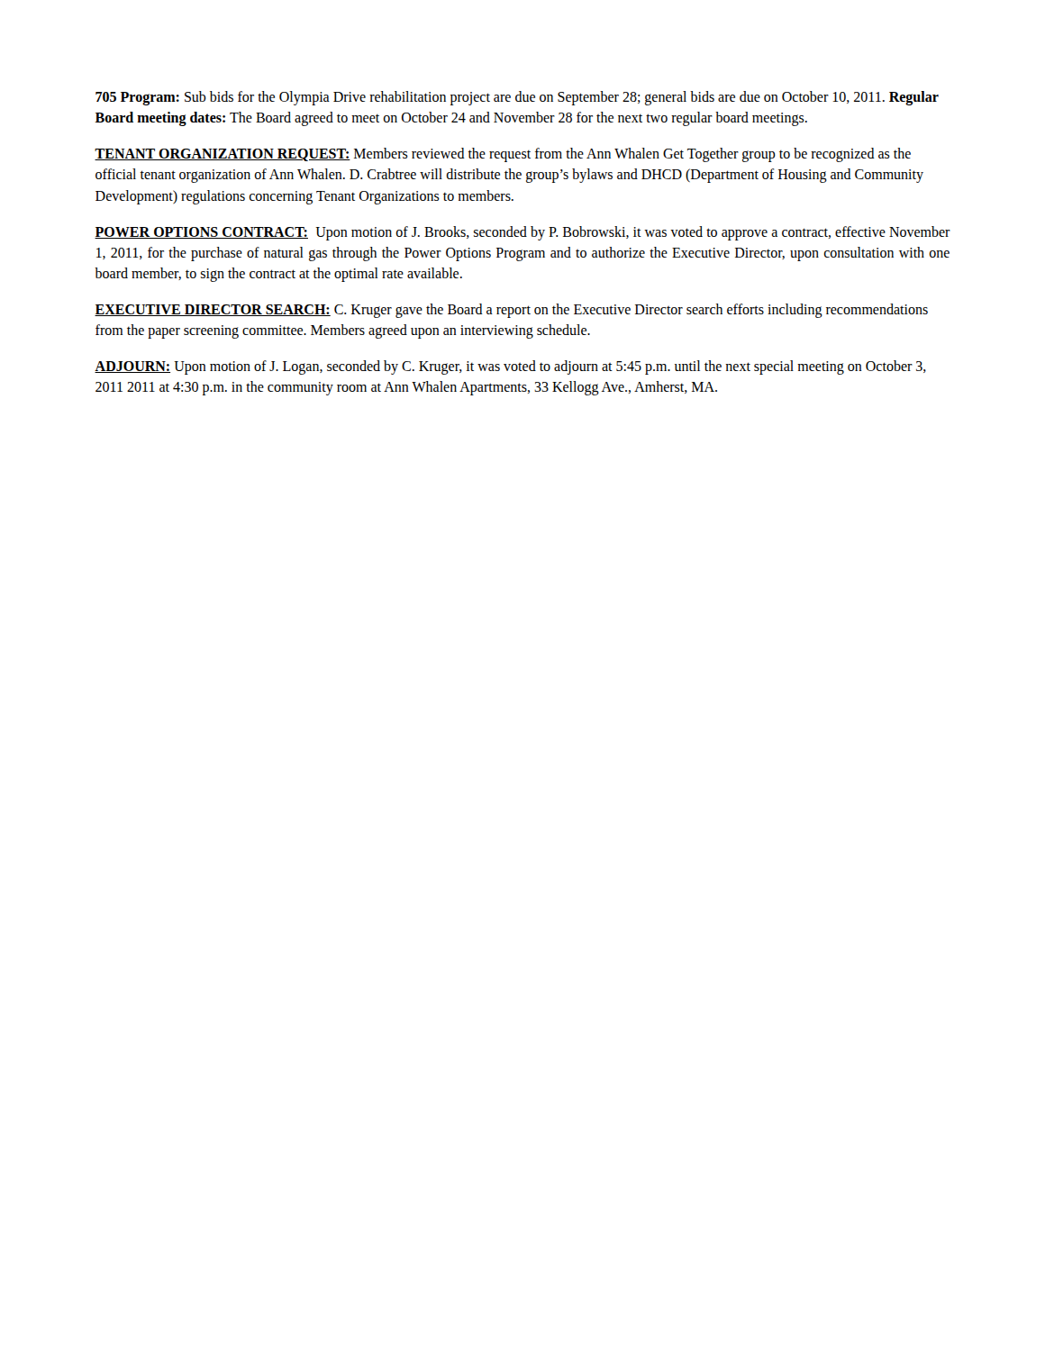705 Program: Sub bids for the Olympia Drive rehabilitation project are due on September 28; general bids are due on October 10, 2011. Regular Board meeting dates: The Board agreed to meet on October 24 and November 28 for the next two regular board meetings.
TENANT ORGANIZATION REQUEST: Members reviewed the request from the Ann Whalen Get Together group to be recognized as the official tenant organization of Ann Whalen. D. Crabtree will distribute the group’s bylaws and DHCD (Department of Housing and Community Development) regulations concerning Tenant Organizations to members.
POWER OPTIONS CONTRACT: Upon motion of J. Brooks, seconded by P. Bobrowski, it was voted to approve a contract, effective November 1, 2011, for the purchase of natural gas through the Power Options Program and to authorize the Executive Director, upon consultation with one board member, to sign the contract at the optimal rate available.
EXECUTIVE DIRECTOR SEARCH: C. Kruger gave the Board a report on the Executive Director search efforts including recommendations from the paper screening committee. Members agreed upon an interviewing schedule.
ADJOURN: Upon motion of J. Logan, seconded by C. Kruger, it was voted to adjourn at 5:45 p.m. until the next special meeting on October 3, 2011 2011 at 4:30 p.m. in the community room at Ann Whalen Apartments, 33 Kellogg Ave., Amherst, MA.